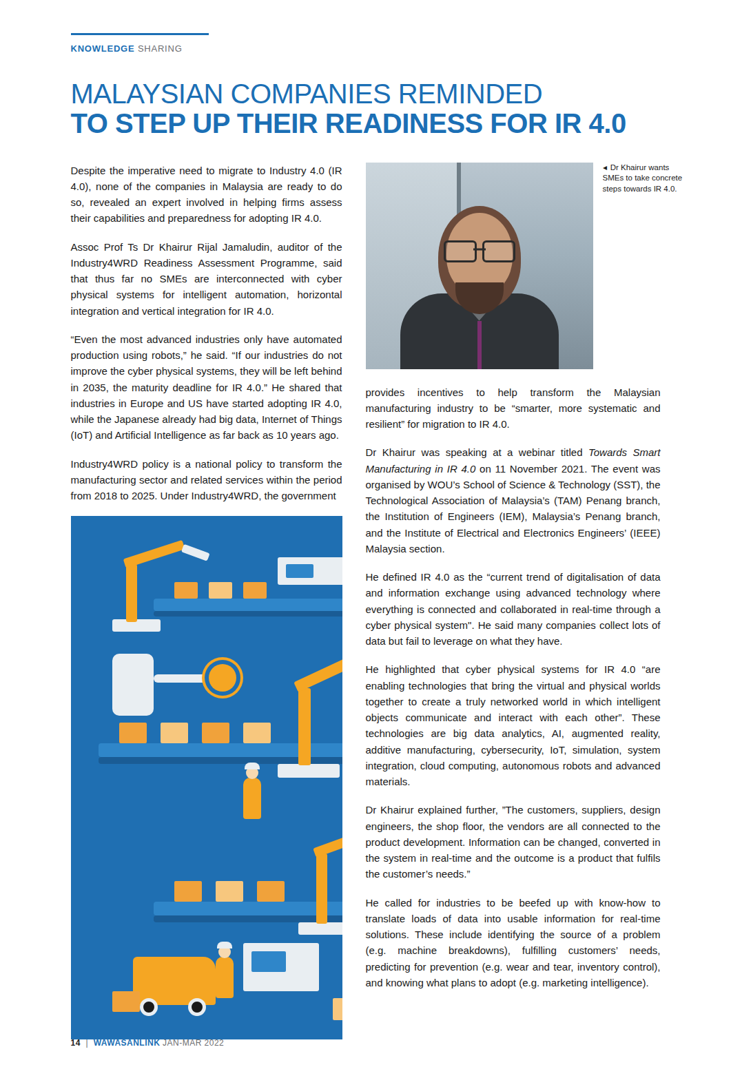KNOWLEDGE SHARING
MALAYSIAN COMPANIES REMINDED TO STEP UP THEIR READINESS FOR IR 4.0
Despite the imperative need to migrate to Industry 4.0 (IR 4.0), none of the companies in Malaysia are ready to do so, revealed an expert involved in helping firms assess their capabilities and preparedness for adopting IR 4.0.
Assoc Prof Ts Dr Khairur Rijal Jamaludin, auditor of the Industry4WRD Readiness Assessment Programme, said that thus far no SMEs are interconnected with cyber physical systems for intelligent automation, horizontal integration and vertical integration for IR 4.0.
“Even the most advanced industries only have automated production using robots,” he said. “If our industries do not improve the cyber physical systems, they will be left behind in 2035, the maturity deadline for IR 4.0.” He shared that industries in Europe and US have started adopting IR 4.0, while the Japanese already had big data, Internet of Things (IoT) and Artificial Intelligence as far back as 10 years ago.
Industry4WRD policy is a national policy to transform the manufacturing sector and related services within the period from 2018 to 2025. Under Industry4WRD, the government
◂ Dr Khairur wants SMEs to take concrete steps towards IR 4.0.
provides incentives to help transform the Malaysian manufacturing industry to be “smarter, more systematic and resilient” for migration to IR 4.0.
Dr Khairur was speaking at a webinar titled Towards Smart Manufacturing in IR 4.0 on 11 November 2021. The event was organised by WOU’s School of Science & Technology (SST), the Technological Association of Malaysia’s (TAM) Penang branch, the Institution of Engineers (IEM), Malaysia’s Penang branch, and the Institute of Electrical and Electronics Engineers’ (IEEE) Malaysia section.
He defined IR 4.0 as the “current trend of digitalisation of data and information exchange using advanced technology where everything is connected and collaborated in real-time through a cyber physical system". He said many companies collect lots of data but fail to leverage on what they have.
He highlighted that cyber physical systems for IR 4.0 “are enabling technologies that bring the virtual and physical worlds together to create a truly networked world in which intelligent objects communicate and interact with each other”. These technologies are big data analytics, AI, augmented reality, additive manufacturing, cybersecurity, IoT, simulation, system integration, cloud computing, autonomous robots and advanced materials.
Dr Khairur explained further, ”The customers, suppliers, design engineers, the shop floor, the vendors are all connected to the product development. Information can be changed, converted in the system in real-time and the outcome is a product that fulfils the customer’s needs.”
He called for industries to be beefed up with know-how to translate loads of data into usable information for real-time solutions. These include identifying the source of a problem (e.g. machine breakdowns), fulfilling customers’ needs, predicting for prevention (e.g. wear and tear, inventory control), and knowing what plans to adopt (e.g. marketing intelligence).
14 | WAWASANLINK JAN-MAR 2022